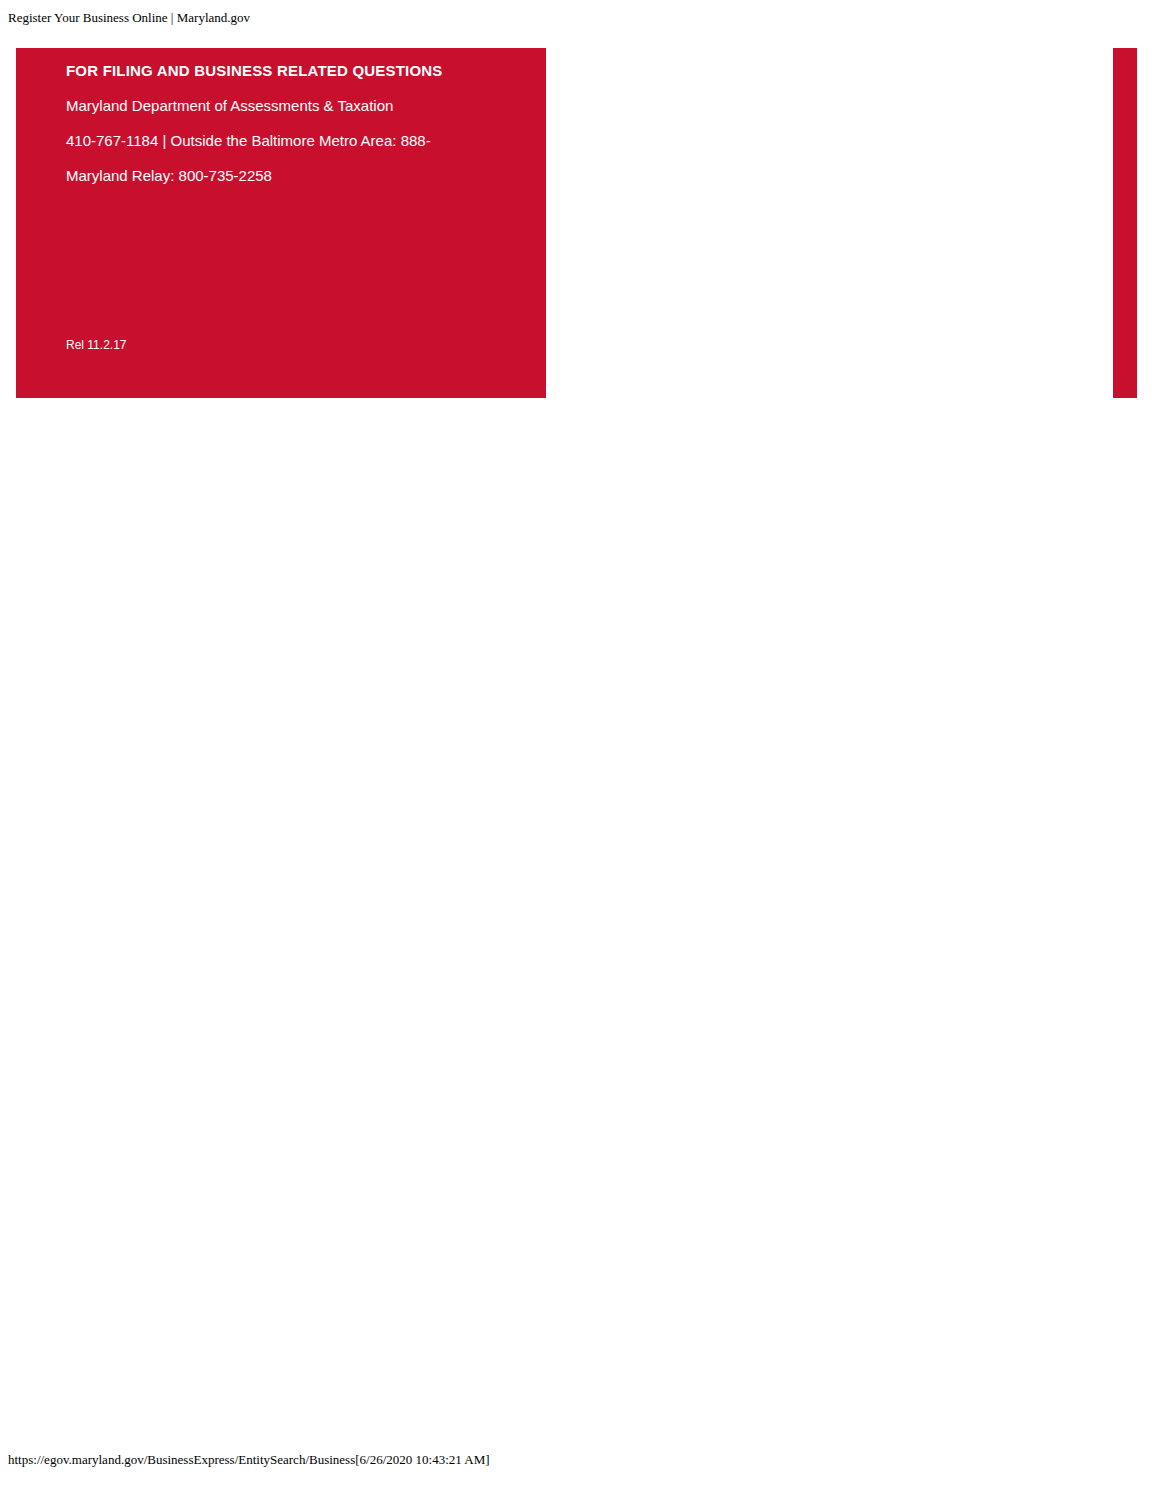Register Your Business Online | Maryland.gov
FOR FILING AND BUSINESS RELATED QUESTIONS
Maryland Department of Assessments & Taxation
410-767-1184 | Outside the Baltimore Metro Area: 888-
Maryland Relay: 800-735-2258
Rel 11.2.17
https://egov.maryland.gov/BusinessExpress/EntitySearch/Business[6/26/2020 10:43:21 AM]